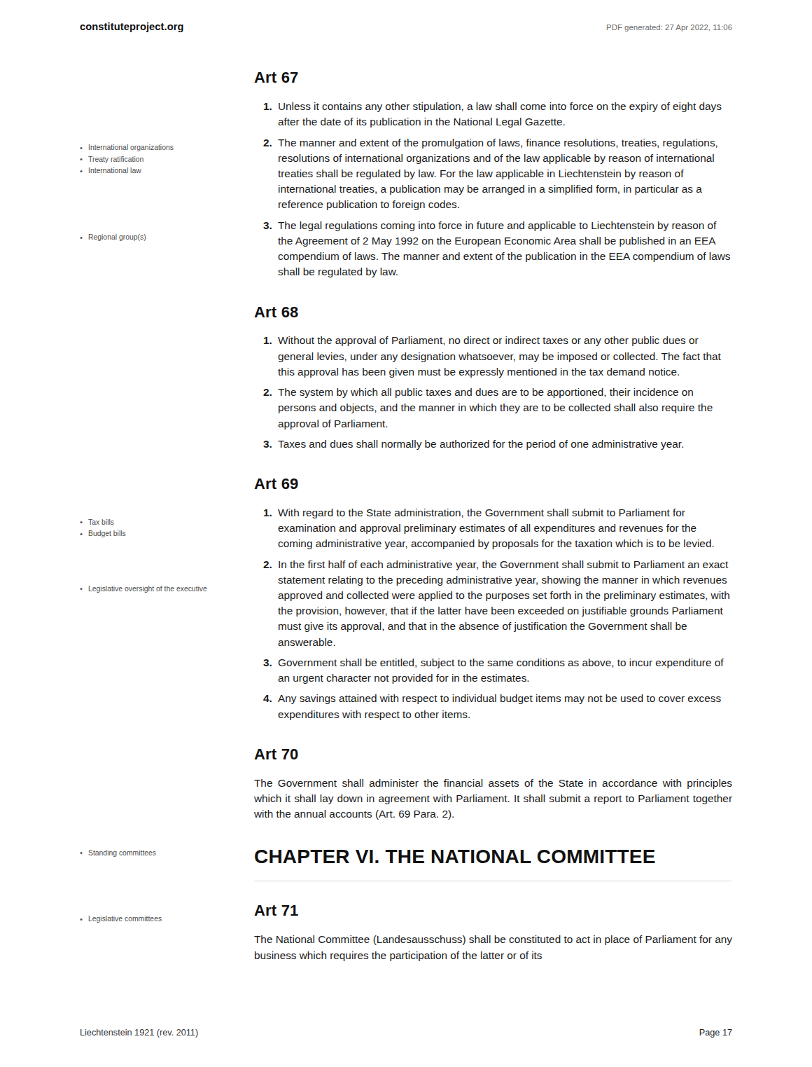constituteproject.org
PDF generated: 27 Apr 2022, 11:06
International organizations
Treaty ratification
International law
Regional group(s)
Tax bills
Budget bills
Legislative oversight of the executive
Standing committees
Legislative committees
Art 67
Unless it contains any other stipulation, a law shall come into force on the expiry of eight days after the date of its publication in the National Legal Gazette.
The manner and extent of the promulgation of laws, finance resolutions, treaties, regulations, resolutions of international organizations and of the law applicable by reason of international treaties shall be regulated by law. For the law applicable in Liechtenstein by reason of international treaties, a publication may be arranged in a simplified form, in particular as a reference publication to foreign codes.
The legal regulations coming into force in future and applicable to Liechtenstein by reason of the Agreement of 2 May 1992 on the European Economic Area shall be published in an EEA compendium of laws. The manner and extent of the publication in the EEA compendium of laws shall be regulated by law.
Art 68
Without the approval of Parliament, no direct or indirect taxes or any other public dues or general levies, under any designation whatsoever, may be imposed or collected. The fact that this approval has been given must be expressly mentioned in the tax demand notice.
The system by which all public taxes and dues are to be apportioned, their incidence on persons and objects, and the manner in which they are to be collected shall also require the approval of Parliament.
Taxes and dues shall normally be authorized for the period of one administrative year.
Art 69
With regard to the State administration, the Government shall submit to Parliament for examination and approval preliminary estimates of all expenditures and revenues for the coming administrative year, accompanied by proposals for the taxation which is to be levied.
In the first half of each administrative year, the Government shall submit to Parliament an exact statement relating to the preceding administrative year, showing the manner in which revenues approved and collected were applied to the purposes set forth in the preliminary estimates, with the provision, however, that if the latter have been exceeded on justifiable grounds Parliament must give its approval, and that in the absence of justification the Government shall be answerable.
Government shall be entitled, subject to the same conditions as above, to incur expenditure of an urgent character not provided for in the estimates.
Any savings attained with respect to individual budget items may not be used to cover excess expenditures with respect to other items.
Art 70
The Government shall administer the financial assets of the State in accordance with principles which it shall lay down in agreement with Parliament. It shall submit a report to Parliament together with the annual accounts (Art. 69 Para. 2).
CHAPTER VI. THE NATIONAL COMMITTEE
Art 71
The National Committee (Landesausschuss) shall be constituted to act in place of Parliament for any business which requires the participation of the latter or of its
Liechtenstein 1921 (rev. 2011)
Page 17